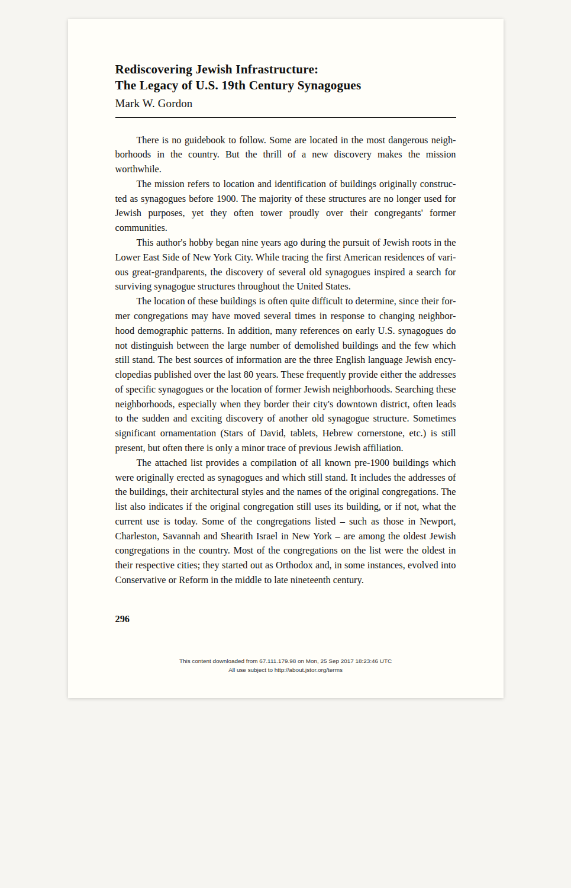Rediscovering Jewish Infrastructure:
The Legacy of U.S. 19th Century Synagogues
Mark W. Gordon
There is no guidebook to follow. Some are located in the most dangerous neighborhoods in the country. But the thrill of a new discovery makes the mission worthwhile.
The mission refers to location and identification of buildings originally constructed as synagogues before 1900. The majority of these structures are no longer used for Jewish purposes, yet they often tower proudly over their congregants' former communities.
This author's hobby began nine years ago during the pursuit of Jewish roots in the Lower East Side of New York City. While tracing the first American residences of various great-grandparents, the discovery of several old synagogues inspired a search for surviving synagogue structures throughout the United States.
The location of these buildings is often quite difficult to determine, since their former congregations may have moved several times in response to changing neighborhood demographic patterns. In addition, many references on early U.S. synagogues do not distinguish between the large number of demolished buildings and the few which still stand. The best sources of information are the three English language Jewish encyclopedias published over the last 80 years. These frequently provide either the addresses of specific synagogues or the location of former Jewish neighborhoods. Searching these neighborhoods, especially when they border their city's downtown district, often leads to the sudden and exciting discovery of another old synagogue structure. Sometimes significant ornamentation (Stars of David, tablets, Hebrew cornerstone, etc.) is still present, but often there is only a minor trace of previous Jewish affiliation.
The attached list provides a compilation of all known pre-1900 buildings which were originally erected as synagogues and which still stand. It includes the addresses of the buildings, their architectural styles and the names of the original congregations. The list also indicates if the original congregation still uses its building, or if not, what the current use is today. Some of the congregations listed – such as those in Newport, Charleston, Savannah and Shearith Israel in New York – are among the oldest Jewish congregations in the country. Most of the congregations on the list were the oldest in their respective cities; they started out as Orthodox and, in some instances, evolved into Conservative or Reform in the middle to late nineteenth century.
296
This content downloaded from 67.111.179.98 on Mon, 25 Sep 2017 18:23:46 UTC
All use subject to http://about.jstor.org/terms